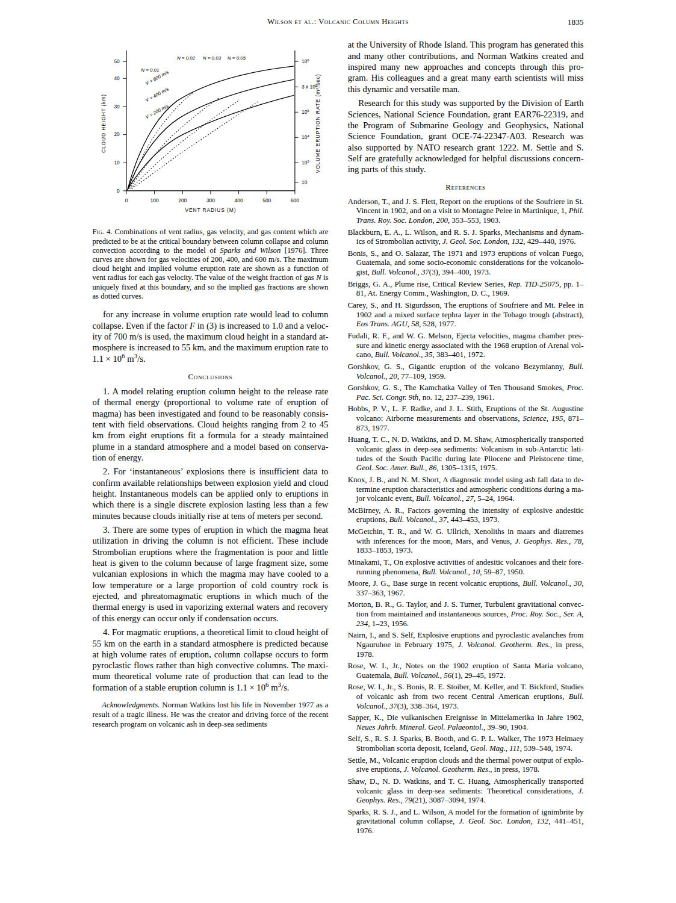Wilson et al.: Volcanic Column Heights 1835
0 10 20 30 40 50 0 100 200 300 400 500 600 106 3 x 105 105 104 103 10 CLOUD HEIGHT (km) VENT RADIUS (M) VOLUME ERUPTION RATE (m³/sec) N = 0.02 N = 0.03 N = 0.05 N = 0.01 V = 600 m/s V = 400 m/s V = 200 m/s
Fig. 4. Combinations of vent radius, gas velocity, and gas content which are predicted to be at the critical boundary between column collapse and column convection according to the model of Sparks and Wilson [1976]. Three curves are shown for gas velocities of 200, 400, and 600 m/s. The maximum cloud height and implied volume eruption rate are shown as a function of vent radius for each gas velocity. The value of the weight fraction of gas N is uniquely fixed at this boundary, and so the implied gas fractions are shown as dotted curves.
for any increase in volume eruption rate would lead to column collapse. Even if the factor F in (3) is increased to 1.0 and a velocity of 700 m/s is used, the maximum cloud height in a standard atmosphere is increased to 55 km, and the maximum eruption rate to 1.1 × 106 m3/s.
Conclusions
1. A model relating eruption column height to the release rate of thermal energy (proportional to volume rate of eruption of magma) has been investigated and found to be reasonably consistent with field observations. Cloud heights ranging from 2 to 45 km from eight eruptions fit a formula for a steady maintained plume in a standard atmosphere and a model based on conservation of energy.
2. For ‘instantaneous’ explosions there is insufficient data to confirm available relationships between explosion yield and cloud height. Instantaneous models can be applied only to eruptions in which there is a single discrete explosion lasting less than a few minutes because clouds initially rise at tens of meters per second.
3. There are some types of eruption in which the magma heat utilization in driving the column is not efficient. These include Strombolian eruptions where the fragmentation is poor and little heat is given to the column because of large fragment size, some vulcanian explosions in which the magma may have cooled to a low temperature or a large proportion of cold country rock is ejected, and phreatomagmatic eruptions in which much of the thermal energy is used in vaporizing external waters and recovery of this energy can occur only if condensation occurs.
4. For magmatic eruptions, a theoretical limit to cloud height of 55 km on the earth in a standard atmosphere is predicted because at high volume rates of eruption, column collapse occurs to form pyroclastic flows rather than high convective columns. The maximum theoretical volume rate of production that can lead to the formation of a stable eruption column is 1.1 × 106 m3/s.
Acknowledgments. Norman Watkins lost his life in November 1977 as a result of a tragic illness. He was the creator and driving force of the recent research program on volcanic ash in deep-sea sediments
at the University of Rhode Island. This program has generated this and many other contributions, and Norman Watkins created and inspired many new approaches and concepts through this program. His colleagues and a great many earth scientists will miss this dynamic and versatile man.
Research for this study was supported by the Division of Earth Sciences, National Science Foundation, grant EAR76-22319, and the Program of Submarine Geology and Geophysics, National Science Foundation, grant OCE-74-22347-A03. Research was also supported by NATO research grant 1222. M. Settle and S. Self are gratefully acknowledged for helpful discussions concerning parts of this study.
References
Anderson, T., and J. S. Flett, Report on the eruptions of the Soufriere in St. Vincent in 1902, and on a visit to Montagne Pelee in Martinique, 1, Phil. Trans. Roy. Soc. London, 200, 353–553, 1903.
Blackburn, E. A., L. Wilson, and R. S. J. Sparks, Mechanisms and dynamics of Strombolian activity, J. Geol. Soc. London, 132, 429–440, 1976.
Bonis, S., and O. Salazar, The 1971 and 1973 eruptions of volcan Fuego, Guatemala, and some socio-economic considerations for the volcanologist, Bull. Volcanol., 37(3), 394–400, 1973.
Briggs, G. A., Plume rise, Critical Review Series, Rep. TID-25075, pp. 1–81, At. Energy Comm., Washington, D. C., 1969.
Carey, S., and H. Sigurdsson, The eruptions of Soufriere and Mt. Pelee in 1902 and a mixed surface tephra layer in the Tobago trough (abstract), Eos Trans. AGU, 58, 528, 1977.
Fudali, R. F., and W. G. Melson, Ejecta velocities, magma chamber pressure and kinetic energy associated with the 1968 eruption of Arenal volcano, Bull. Volcanol., 35, 383–401, 1972.
Gorshkov, G. S., Gigantic eruption of the volcano Bezymianny, Bull. Volcanol., 20, 77–109, 1959.
Gorshkov, G. S., The Kamchatka Valley of Ten Thousand Smokes, Proc. Pac. Sci. Congr. 9th, no. 12, 237–239, 1961.
Hobbs, P. V., L. F. Radke, and J. L. Stith, Eruptions of the St. Augustine volcano: Airborne measurements and observations, Science, 195, 871–873, 1977.
Huang, T. C., N. D. Watkins, and D. M. Shaw, Atmospherically transported volcanic glass in deep-sea sediments: Volcanism in sub-Antarctic latitudes of the South Pacific during late Pliocene and Pleistocene time, Geol. Soc. Amer. Bull., 86, 1305–1315, 1975.
Knox, J. B., and N. M. Short, A diagnostic model using ash fall data to determine eruption characteristics and atmospheric conditions during a major volcanic event, Bull. Volcanol., 27, 5–24, 1964.
McBirney, A. R., Factors governing the intensity of explosive andesitic eruptions, Bull. Volcanol., 37, 443–453, 1973.
McGetchin, T. R., and W. G. Ullrich, Xenoliths in maars and diatremes with inferences for the moon, Mars, and Venus, J. Geophys. Res., 78, 1833–1853, 1973.
Minakami, T., On explosive activities of andesitic volcanoes and their fore-running phenomena, Bull. Volcanol., 10, 59–87, 1950.
Moore, J. G., Base surge in recent volcanic eruptions, Bull. Volcanol., 30, 337–363, 1967.
Morton, B. R., G. Taylor, and J. S. Turner, Turbulent gravitational convection from maintained and instantaneous sources, Proc. Roy. Soc., Ser. A, 234, 1–23, 1956.
Nairn, I., and S. Self, Explosive eruptions and pyroclastic avalanches from Ngauruhoe in February 1975, J. Volcanol. Geotherm. Res., in press, 1978.
Rose, W. I., Jr., Notes on the 1902 eruption of Santa Maria volcano, Guatemala, Bull. Volcanol., 56(1), 29–45, 1972.
Rose, W. I., Jr., S. Bonis, R. E. Stoiber, M. Keller, and T. Bickford, Studies of volcanic ash from two recent Central American eruptions, Bull. Volcanol., 37(3), 338–364, 1973.
Sapper, K., Die vulkanischen Ereignisse in Mittelamerika in Jahre 1902, Neues Jahrb. Mineral. Geol. Palaeontol., 39–90, 1904.
Self, S., R. S. J. Sparks, B. Booth, and G. P. L. Walker, The 1973 Heimaey Strombolian scoria deposit, Iceland, Geol. Mag., 111, 539–548, 1974.
Settle, M., Volcanic eruption clouds and the thermal power output of explosive eruptions, J. Volcanol. Geotherm. Res., in press, 1978.
Shaw, D., N. D. Watkins, and T. C. Huang, Atmospherically transported volcanic glass in deep-sea sediments: Theoretical considerations, J. Geophys. Res., 79(21), 3087–3094, 1974.
Sparks, R. S. J., and L. Wilson, A model for the formation of ignimbrite by gravitational column collapse, J. Geol. Soc. London, 132, 441–451, 1976.